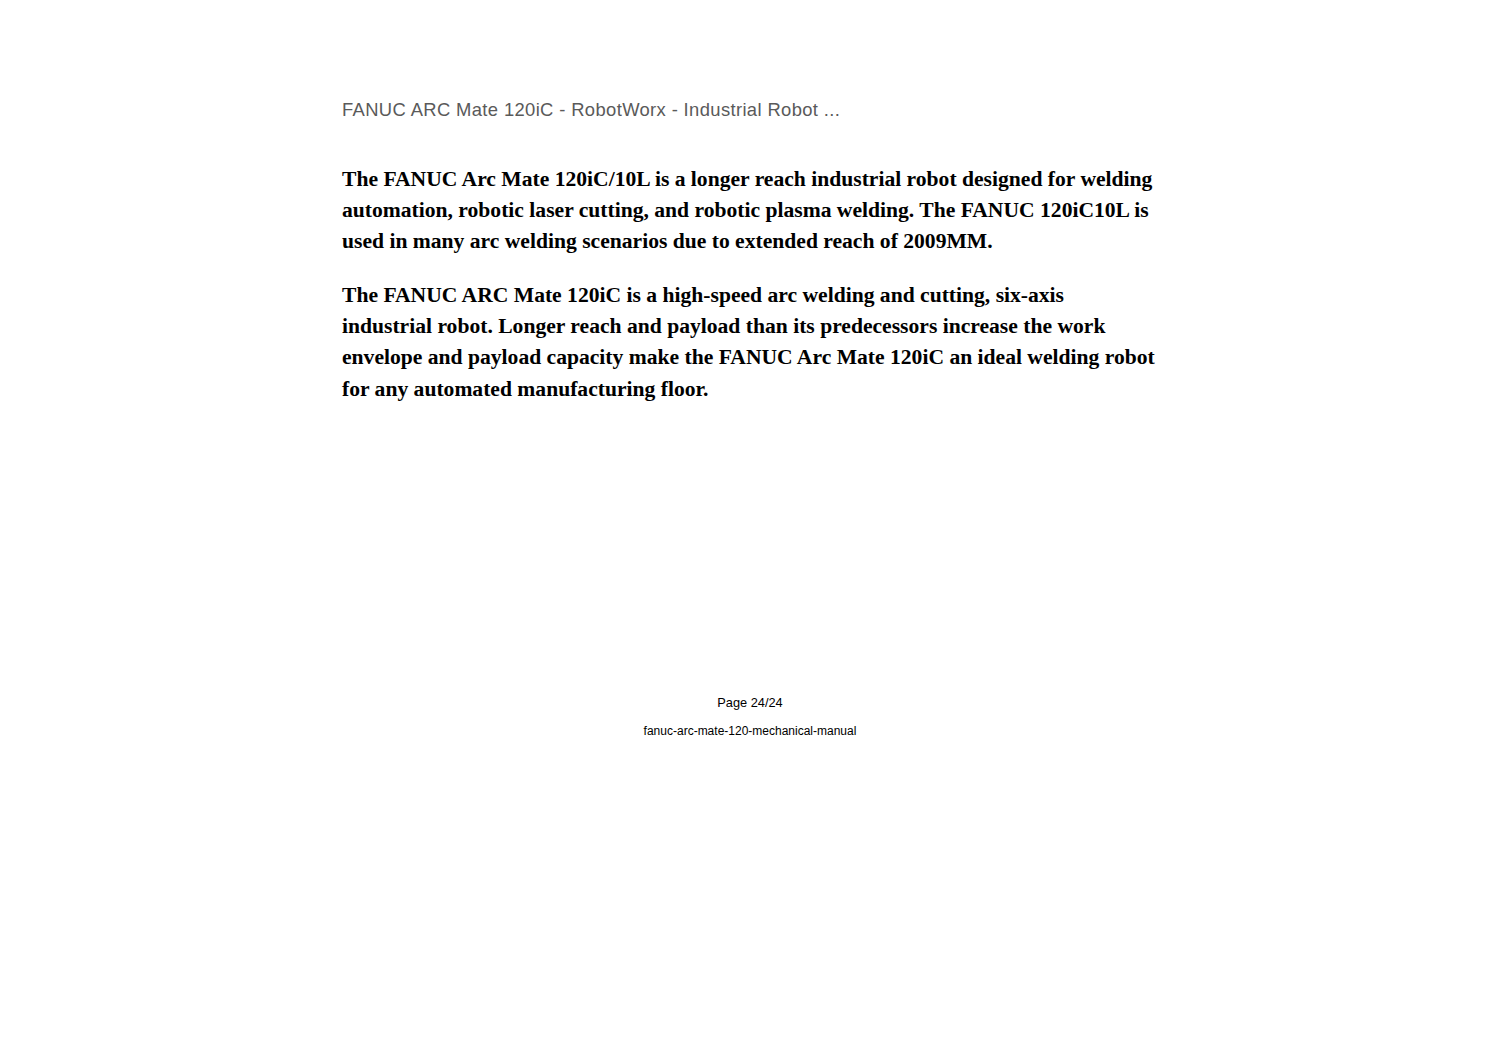FANUC ARC Mate 120iC - RobotWorx - Industrial Robot ...
The FANUC Arc Mate 120iC/10L is a longer reach industrial robot designed for welding automation, robotic laser cutting, and robotic plasma welding. The FANUC 120iC10L is used in many arc welding scenarios due to extended reach of 2009MM.
The FANUC ARC Mate 120iC is a high-speed arc welding and cutting, six-axis industrial robot. Longer reach and payload than its predecessors increase the work envelope and payload capacity make the FANUC Arc Mate 120iC an ideal welding robot for any automated manufacturing floor.
Page 24/24
fanuc-arc-mate-120-mechanical-manual